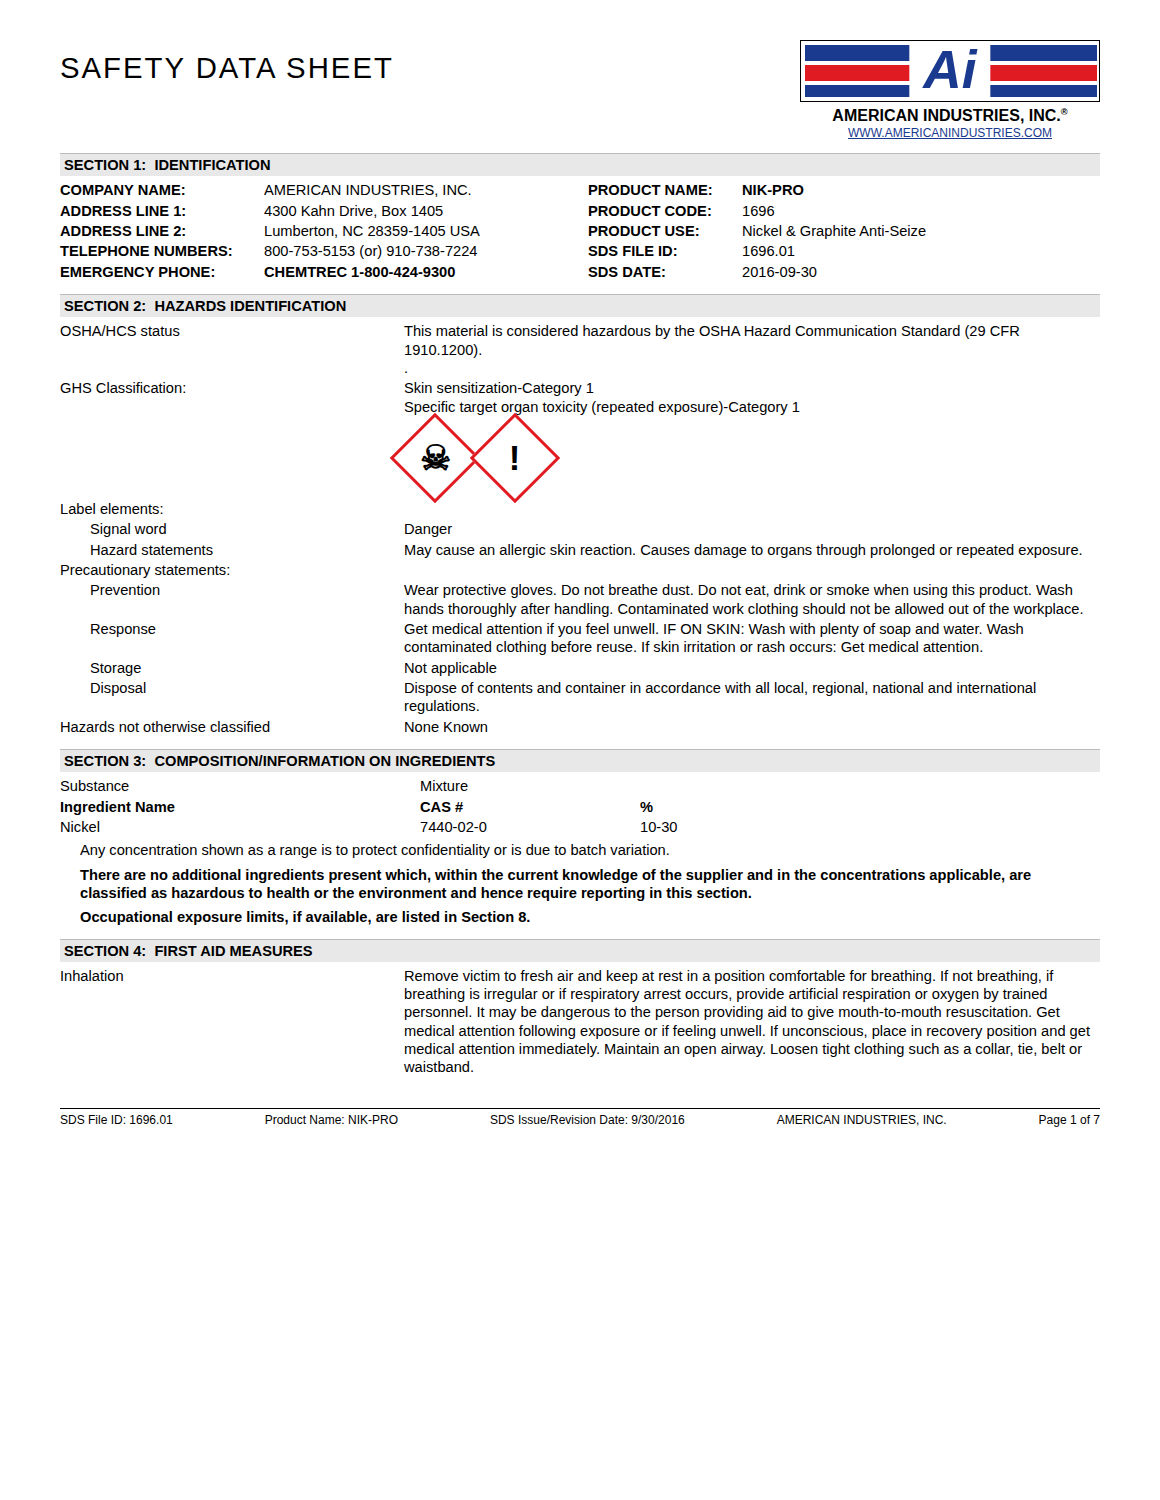SAFETY DATA SHEET
Ai
AMERICAN INDUSTRIES, INC.®
WWW.AMERICANINDUSTRIES.COM
SECTION 1: IDENTIFICATION
| COMPANY NAME: | AMERICAN INDUSTRIES, INC. | PRODUCT NAME: | NIK-PRO |
| ADDRESS LINE 1: | 4300 Kahn Drive, Box 1405 | PRODUCT CODE: | 1696 |
| ADDRESS LINE 2: | Lumberton, NC 28359-1405 USA | PRODUCT USE: | Nickel & Graphite Anti-Seize |
| TELEPHONE NUMBERS: | 800-753-5153 (or) 910-738-7224 | SDS FILE ID: | 1696.01 |
| EMERGENCY PHONE: | CHEMTREC 1-800-424-9300 | SDS DATE: | 2016-09-30 |
SECTION 2: HAZARDS IDENTIFICATION
| OSHA/HCS status | This material is considered hazardous by the OSHA Hazard Communication Standard (29 CFR 1910.1200). . |
| GHS Classification: | Skin sensitization-Category 1 Specific target organ toxicity (repeated exposure)-Category 1 |
☠
!
| Label elements: | |
| Signal word | Danger |
| Hazard statements | May cause an allergic skin reaction. Causes damage to organs through prolonged or repeated exposure. |
| Precautionary statements: | |
| Prevention | Wear protective gloves. Do not breathe dust. Do not eat, drink or smoke when using this product. Wash hands thoroughly after handling. Contaminated work clothing should not be allowed out of the workplace. |
| Response | Get medical attention if you feel unwell. IF ON SKIN: Wash with plenty of soap and water. Wash contaminated clothing before reuse. If skin irritation or rash occurs: Get medical attention. |
| Storage | Not applicable |
| Disposal | Dispose of contents and container in accordance with all local, regional, national and international regulations. |
| Hazards not otherwise classified | None Known |
SECTION 3: COMPOSITION/INFORMATION ON INGREDIENTS
| Substance | Mixture | |
| Ingredient Name | CAS # | % |
| Nickel | 7440-02-0 | 10-30 |
Any concentration shown as a range is to protect confidentiality or is due to batch variation.
There are no additional ingredients present which, within the current knowledge of the supplier and in the concentrations applicable, are classified as hazardous to health or the environment and hence require reporting in this section.
Occupational exposure limits, if available, are listed in Section 8.
SECTION 4: FIRST AID MEASURES
| Inhalation | Remove victim to fresh air and keep at rest in a position comfortable for breathing. If not breathing, if breathing is irregular or if respiratory arrest occurs, provide artificial respiration or oxygen by trained personnel. It may be dangerous to the person providing aid to give mouth-to-mouth resuscitation. Get medical attention following exposure or if feeling unwell. If unconscious, place in recovery position and get medical attention immediately. Maintain an open airway. Loosen tight clothing such as a collar, tie, belt or waistband. |
SDS File ID: 1696.01 Product Name: NIK-PRO SDS Issue/Revision Date: 9/30/2016 AMERICAN INDUSTRIES, INC. Page 1 of 7